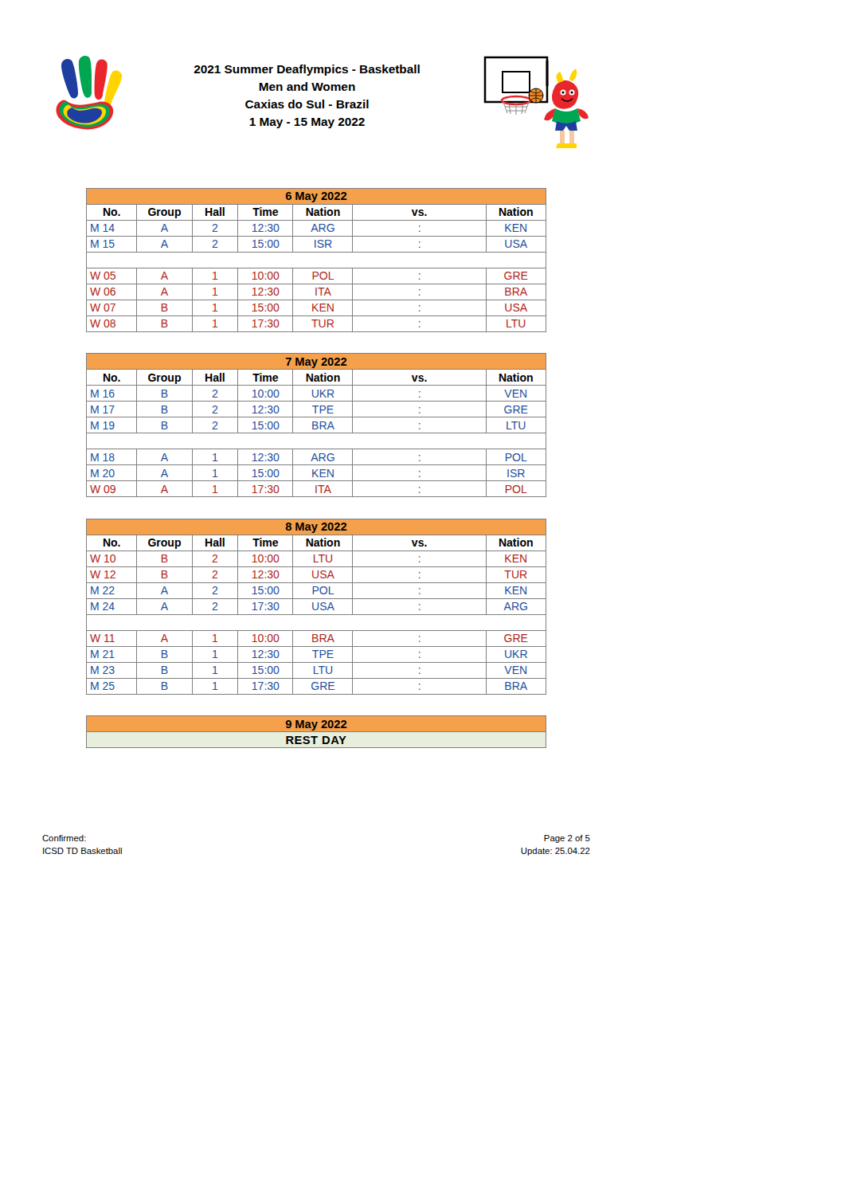2021 Summer Deaflympics - Basketball
Men and Women
Caxias do Sul - Brazil
1 May - 15 May 2022
| 6 May 2022 |
| No. | Group | Hall | Time | Nation | vs. | Nation |
| M 14 | A | 2 | 12:30 | ARG | : | KEN |
| M 15 | A | 2 | 15:00 | ISR | : | USA |
| W 05 | A | 1 | 10:00 | POL | : | GRE |
| W 06 | A | 1 | 12:30 | ITA | : | BRA |
| W 07 | B | 1 | 15:00 | KEN | : | USA |
| W 08 | B | 1 | 17:30 | TUR | : | LTU |
| 7 May 2022 |
| No. | Group | Hall | Time | Nation | vs. | Nation |
| M 16 | B | 2 | 10:00 | UKR | : | VEN |
| M 17 | B | 2 | 12:30 | TPE | : | GRE |
| M 19 | B | 2 | 15:00 | BRA | : | LTU |
| M 18 | A | 1 | 12:30 | ARG | : | POL |
| M 20 | A | 1 | 15:00 | KEN | : | ISR |
| W 09 | A | 1 | 17:30 | ITA | : | POL |
| 8 May 2022 |
| No. | Group | Hall | Time | Nation | vs. | Nation |
| W 10 | B | 2 | 10:00 | LTU | : | KEN |
| W 12 | B | 2 | 12:30 | USA | : | TUR |
| M 22 | A | 2 | 15:00 | POL | : | KEN |
| M 24 | A | 2 | 17:30 | USA | : | ARG |
| W 11 | A | 1 | 10:00 | BRA | : | GRE |
| M 21 | B | 1 | 12:30 | TPE | : | UKR |
| M 23 | B | 1 | 15:00 | LTU | : | VEN |
| M 25 | B | 1 | 17:30 | GRE | : | BRA |
| 9 May 2022 |
| REST DAY |
Confirmed:
ICSD TD Basketball
Page 2 of 5
Update: 25.04.22